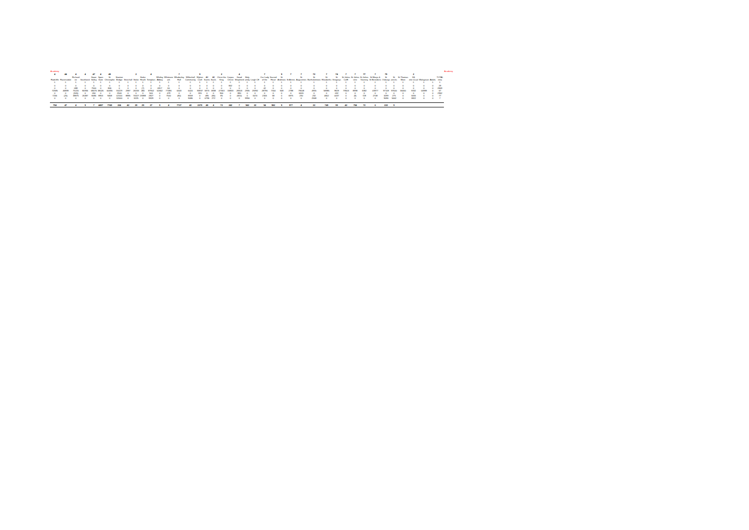| Academy | | Academy | |
| 4 | 44 | 4 | 4 | 47 | 4 | 49 | | | 2 | | 4 | | | 7 | | 9 | | | 2 | | 4 | | | 7 | | 9 | 7 | 7 | 72 | 7 | 74 | 7 | 7 | 77 | 7 | 79 | | | 2 | | | |
| Radcliffe | Ravensdale | Richard ee | Southwick | Sowe Valley | Spon Gate | St Christophe | Stanton Bridge | Stivichall | Stoke | Stoke Heath | Templars | Whitley Abbey | Whitmore ark | Whoberley Hall | Willenhall Community | Wyken Croft | All Saints | All Souls | Christ the King | Corpus Christi | Good Shepherd | Holy amily | Leigh CE | Our Lady of the | Sacred Heart | St Andrews | St Annes | St Augustines | St Bartholomews | St Elizabeths | St Gregorys | St Johns CofE | St Johns ishe | St Johns Vianney | St Marys & St Benedicts | St Osburgs | St atricks | St Thomas More | SS eter & aul | Walsgrave | Adults | TOTAL rima |
| £ | £ | £ | £ | £ | £ | £ | £ | £ | £ | £ | £ | £ | £ | £ | £ | £ | £ | £ | £ | £ | £ | £ | £ | £ | £ | £ | £ | £ | £ | £ | £ | £ | £ | £ | £ | £ | £ | £ | £ | £ | £ | £ |
| 0 | 0 | 0 | 0 | 0 | 0 | 0 | 0 | 0 | 0 | 0 | 0 | 0 | 0 | 0 | 0 | 0 | 0 | 0 | 0 | 842 | 0 | 0 | 0 | 0 | 0 | 0 | 0 | 0 | 0 | 0 | 0 | 0 | 0 | 0 | 0 | 0 | 0 | 0 | 0 | 0 | 0 | 29 |
| 0 | 0 | 088 | 0 | 7500 | 0 | 866 | 0 | 0 | 0 | (7) | 0 | 0917 | 60 | 0 | 0 | 0 | 0 | 0 | 0 | 0 | 0 | 0 | 0 | 42 | 0 | 0 | 0 | 0 | 0 | 0 | 0 | 0 | 0 | 0 | 0 | 0 | 0 | 0 | 0 | 0 | 0 | 2849 |
| 72585 | 46899 | 75220 | 80936 | 68076 | 38026 | 60690 | 55229 | 2987 | 26333 | 480 | 87902 | 52662 | 77486 | 6343 | 6424 | 93937 | 5973 | 3838 | 47363 | 33833 | 28303 | 2935 | 25992 | 28796 | 7304 | 948 | 2788 | 79008 | 4955 | 58985 | 9829 | 79503 | 8998 | 3382 | 43977 | 97109 | 97600 | 36060 | 9332 | 00989 | 0 | 67 |
| 0 | 0 | (305) | 0 | 050 | 0 | 0 | 2500 | 0 | 0 | 0 | 500 | 0 | 479 | 0 | 0 | 265 | 0 | 0 | 900 | 0 | 880 | 0 | 0 | 0 | 0 | 0 | 0 | 6620 | 0 | 0 | 032 | 0 | 0 | 0 | 0 | 0 | 0 | 0 | 0 | 0 | 0 | 2962 |
| 7256 | (25) | 38875 | 26387 | 8486 | 8953 | 9468 | 02100 | 8885 | 70327 | 25988 | 2827 | 0 | 7500 | (80) | 8559 | 0 | 485 | (80) | 85 | 0 | (820) | 0 | 3474 | 2305 | 58 | 0 | 6975 | 230 | 232 | 4662 | 0437 | 0 | (9) | 728 | 2708 | 3299 | 275 | 0 | 3055 | 0 | 0 | 77 |
| 0 | 0 | 0 | 0 | 0 | 0 | 0 | 32000 | 0 | 3225 | 0 | 9929 | 0 | 0 | 0 | 9086 | 0 | 0796 | 272 | 0 | 0 | 0 | 9956 | 0 | 0 | 0 | 0 | 0 | 0 | 2568 | 0 | 0 | 0 | 0 | 0 | 0 | 9096 | 5002 | 0 | 3822 | 0 | 0 | 7 |
| 794 | 47 | 4 | 9 | 7 | 4497 | 7749 | 224 | 42 | 29 | 29 | 27 | 9 | 4 | 7727 | 42 | 2279 | 48 | 4 | 72 | 242 | 7 | 942 | 22 | 94 | 982 | 9 | 977 | 4 | 22 | 749 | 99 | 42 | 794 | 72 | 0 | 222 | 9 | | | | | |